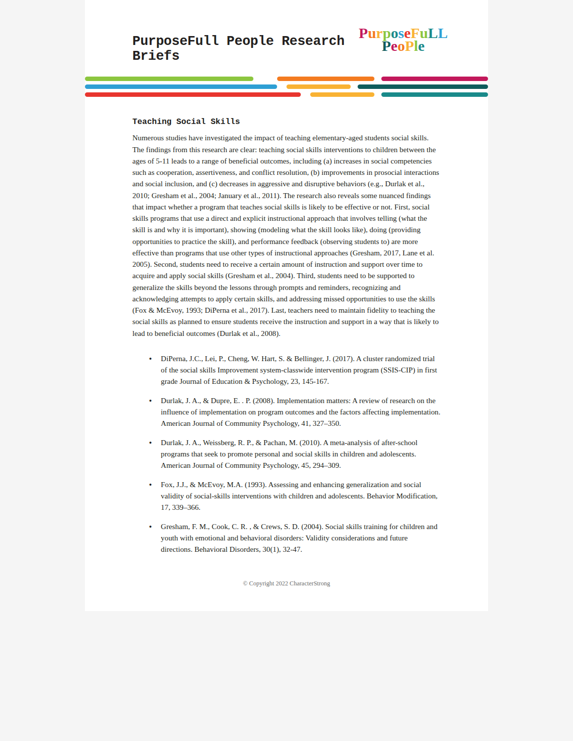PurposeFull People Research Briefs
PurposeFuLL
PeoPle
Teaching Social Skills
Numerous studies have investigated the impact of teaching elementary-aged students social skills. The findings from this research are clear: teaching social skills interventions to children between the ages of 5-11 leads to a range of beneficial outcomes, including (a) increases in social competencies such as cooperation, assertiveness, and conflict resolution, (b) improvements in prosocial interactions and social inclusion, and (c) decreases in aggressive and disruptive behaviors (e.g., Durlak et al., 2010; Gresham et al., 2004; January et al., 2011). The research also reveals some nuanced findings that impact whether a program that teaches social skills is likely to be effective or not. First, social skills programs that use a direct and explicit instructional approach that involves telling (what the skill is and why it is important), showing (modeling what the skill looks like), doing (providing opportunities to practice the skill), and performance feedback (observing students to) are more effective than programs that use other types of instructional approaches (Gresham, 2017, Lane et al. 2005). Second, students need to receive a certain amount of instruction and support over time to acquire and apply social skills (Gresham et al., 2004). Third, students need to be supported to generalize the skills beyond the lessons through prompts and reminders, recognizing and acknowledging attempts to apply certain skills, and addressing missed opportunities to use the skills (Fox & McEvoy, 1993; DiPerna et al., 2017). Last, teachers need to maintain fidelity to teaching the social skills as planned to ensure students receive the instruction and support in a way that is likely to lead to beneficial outcomes (Durlak et al., 2008).
DiPerna, J.C., Lei, P., Cheng, W. Hart, S. & Bellinger, J. (2017). A cluster randomized trial of the social skills Improvement system-classwide intervention program (SSIS-CIP) in first grade Journal of Education & Psychology, 23, 145-167.
Durlak, J. A., & Dupre, E. . P. (2008). Implementation matters: A review of research on the influence of implementation on program outcomes and the factors affecting implementation. American Journal of Community Psychology, 41, 327–350.
Durlak, J. A., Weissberg, R. P., & Pachan, M. (2010). A meta-analysis of after-school programs that seek to promote personal and social skills in children and adolescents. American Journal of Community Psychology, 45, 294–309.
Fox, J.J., & McEvoy, M.A. (1993). Assessing and enhancing generalization and social validity of social-skills interventions with children and adolescents. Behavior Modification, 17, 339–366.
Gresham, F. M., Cook, C. R. , & Crews, S. D. (2004). Social skills training for children and youth with emotional and behavioral disorders: Validity considerations and future directions. Behavioral Disorders, 30(1), 32-47.
© Copyright 2022 CharacterStrong